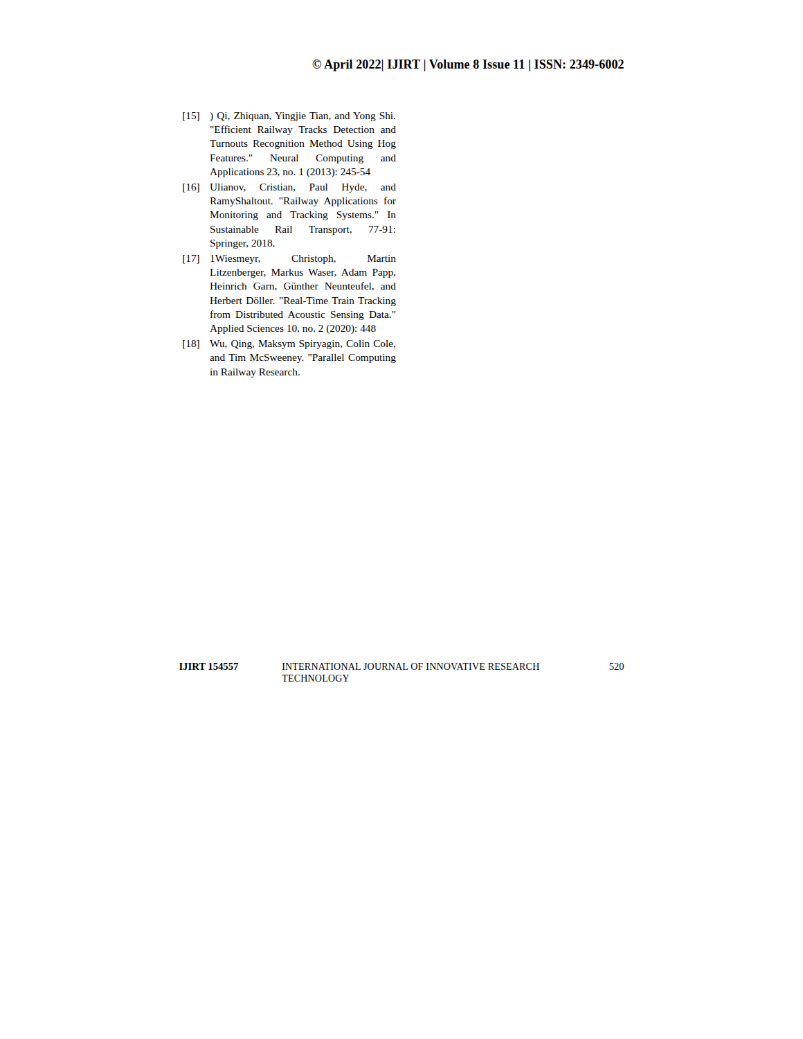© April 2022| IJIRT | Volume 8 Issue 11 | ISSN: 2349-6002
[15]) Qi, Zhiquan, Yingjie Tian, and Yong Shi. "Efficient Railway Tracks Detection and Turnouts Recognition Method Using Hog Features." Neural Computing and Applications 23, no. 1 (2013): 245-54
[16] Ulianov, Cristian, Paul Hyde, and RamyShaltout. "Railway Applications for Monitoring and Tracking Systems." In Sustainable Rail Transport, 77-91: Springer, 2018.
[17] 1Wiesmeyr, Christoph, Martin Litzenberger, Markus Waser, Adam Papp, Heinrich Garn, Günther Neunteufel, and Herbert Döller. "Real-Time Train Tracking from Distributed Acoustic Sensing Data." Applied Sciences 10, no. 2 (2020): 448
[18] Wu, Qing, Maksym Spiryagin, Colin Cole, and Tim McSweeney. "Parallel Computing in Railway Research.
IJIRT 154557
INTERNATIONAL JOURNAL OF INNOVATIVE RESEARCH TECHNOLOGY
520